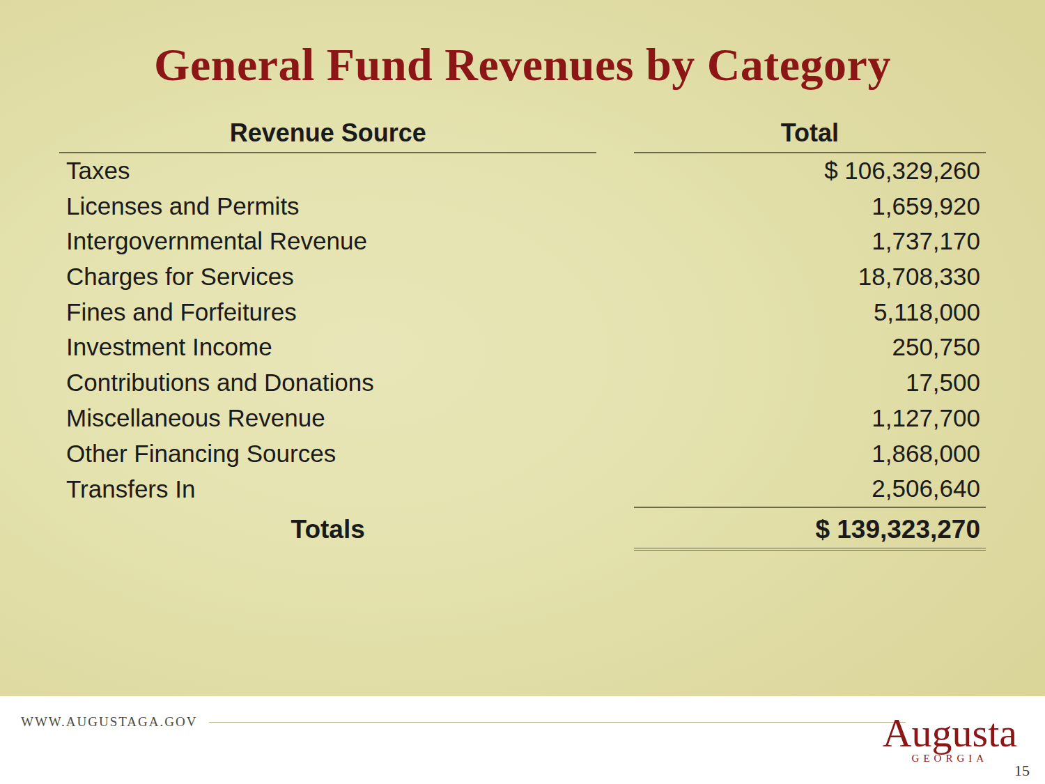General Fund Revenues by Category
| Revenue Source | | Total |
| --- | --- | --- |
| Taxes | | $ 106,329,260 |
| Licenses and Permits | | 1,659,920 |
| Intergovernmental Revenue | | 1,737,170 |
| Charges for Services | | 18,708,330 |
| Fines and Forfeitures | | 5,118,000 |
| Investment Income | | 250,750 |
| Contributions and Donations | | 17,500 |
| Miscellaneous Revenue | | 1,127,700 |
| Other Financing Sources | | 1,868,000 |
| Transfers In | | 2,506,640 |
| Totals | | $ 139,323,270 |
WWW.AUGUSTAGA.GOV
Augusta
GEORGIA
15